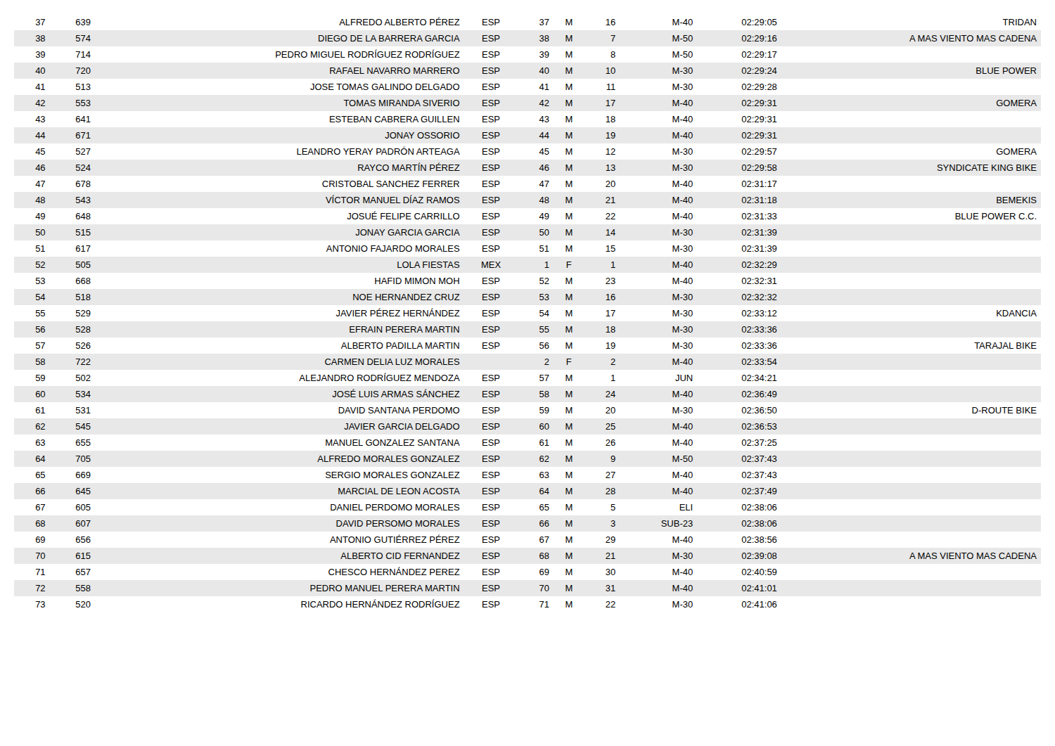| 37 | 639 | ALFREDO ALBERTO PÉREZ | ESP | 37 | M | 16 | M-40 | 02:29:05 | TRIDAN |
| 38 | 574 | DIEGO DE LA BARRERA GARCIA | ESP | 38 | M | 7 | M-50 | 02:29:16 | A MAS VIENTO MAS CADENA |
| 39 | 714 | PEDRO MIGUEL RODRÍGUEZ RODRÍGUEZ | ESP | 39 | M | 8 | M-50 | 02:29:17 | |
| 40 | 720 | RAFAEL NAVARRO MARRERO | ESP | 40 | M | 10 | M-30 | 02:29:24 | BLUE POWER |
| 41 | 513 | JOSE TOMAS GALINDO DELGADO | ESP | 41 | M | 11 | M-30 | 02:29:28 | |
| 42 | 553 | TOMAS MIRANDA SIVERIO | ESP | 42 | M | 17 | M-40 | 02:29:31 | GOMERA |
| 43 | 641 | ESTEBAN CABRERA GUILLEN | ESP | 43 | M | 18 | M-40 | 02:29:31 | |
| 44 | 671 | JONAY OSSORIO | ESP | 44 | M | 19 | M-40 | 02:29:31 | |
| 45 | 527 | LEANDRO YERAY PADRÓN ARTEAGA | ESP | 45 | M | 12 | M-30 | 02:29:57 | GOMERA |
| 46 | 524 | RAYCO MARTÍN PÉREZ | ESP | 46 | M | 13 | M-30 | 02:29:58 | SYNDICATE KING BIKE |
| 47 | 678 | CRISTOBAL SANCHEZ FERRER | ESP | 47 | M | 20 | M-40 | 02:31:17 | |
| 48 | 543 | VÍCTOR MANUEL DÍAZ RAMOS | ESP | 48 | M | 21 | M-40 | 02:31:18 | BEMEKIS |
| 49 | 648 | JOSUÉ FELIPE CARRILLO | ESP | 49 | M | 22 | M-40 | 02:31:33 | BLUE POWER C.C. |
| 50 | 515 | JONAY GARCIA GARCIA | ESP | 50 | M | 14 | M-30 | 02:31:39 | |
| 51 | 617 | ANTONIO FAJARDO MORALES | ESP | 51 | M | 15 | M-30 | 02:31:39 | |
| 52 | 505 | LOLA FIESTAS | MEX | 1 | F | 1 | M-40 | 02:32:29 | |
| 53 | 668 | HAFID MIMON MOH | ESP | 52 | M | 23 | M-40 | 02:32:31 | |
| 54 | 518 | NOE HERNANDEZ CRUZ | ESP | 53 | M | 16 | M-30 | 02:32:32 | |
| 55 | 529 | JAVIER PÉREZ HERNÁNDEZ | ESP | 54 | M | 17 | M-30 | 02:33:12 | KDANCIA |
| 56 | 528 | EFRAIN PERERA MARTIN | ESP | 55 | M | 18 | M-30 | 02:33:36 | |
| 57 | 526 | ALBERTO PADILLA MARTIN | ESP | 56 | M | 19 | M-30 | 02:33:36 | TARAJAL BIKE |
| 58 | 722 | CARMEN DELIA LUZ MORALES | | 2 | F | 2 | M-40 | 02:33:54 | |
| 59 | 502 | ALEJANDRO RODRÍGUEZ MENDOZA | ESP | 57 | M | 1 | JUN | 02:34:21 | |
| 60 | 534 | JOSÉ LUIS ARMAS SÁNCHEZ | ESP | 58 | M | 24 | M-40 | 02:36:49 | |
| 61 | 531 | DAVID SANTANA PERDOMO | ESP | 59 | M | 20 | M-30 | 02:36:50 | D-ROUTE BIKE |
| 62 | 545 | JAVIER GARCIA DELGADO | ESP | 60 | M | 25 | M-40 | 02:36:53 | |
| 63 | 655 | MANUEL GONZALEZ SANTANA | ESP | 61 | M | 26 | M-40 | 02:37:25 | |
| 64 | 705 | ALFREDO MORALES GONZALEZ | ESP | 62 | M | 9 | M-50 | 02:37:43 | |
| 65 | 669 | SERGIO MORALES GONZALEZ | ESP | 63 | M | 27 | M-40 | 02:37:43 | |
| 66 | 645 | MARCIAL DE LEON ACOSTA | ESP | 64 | M | 28 | M-40 | 02:37:49 | |
| 67 | 605 | DANIEL PERDOMO MORALES | ESP | 65 | M | 5 | ELI | 02:38:06 | |
| 68 | 607 | DAVID PERSOMO MORALES | ESP | 66 | M | 3 | SUB-23 | 02:38:06 | |
| 69 | 656 | ANTONIO GUTIÉRREZ PÉREZ | ESP | 67 | M | 29 | M-40 | 02:38:56 | |
| 70 | 615 | ALBERTO CID FERNANDEZ | ESP | 68 | M | 21 | M-30 | 02:39:08 | A MAS VIENTO MAS CADENA |
| 71 | 657 | CHESCO HERNÁNDEZ PEREZ | ESP | 69 | M | 30 | M-40 | 02:40:59 | |
| 72 | 558 | PEDRO MANUEL PERERA MARTIN | ESP | 70 | M | 31 | M-40 | 02:41:01 | |
| 73 | 520 | RICARDO HERNÁNDEZ RODRÍGUEZ | ESP | 71 | M | 22 | M-30 | 02:41:06 | |